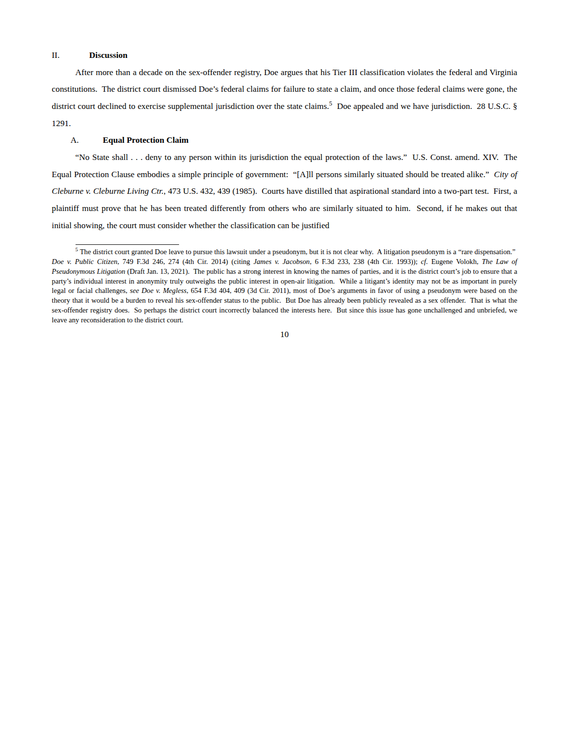II. Discussion
After more than a decade on the sex-offender registry, Doe argues that his Tier III classification violates the federal and Virginia constitutions. The district court dismissed Doe’s federal claims for failure to state a claim, and once those federal claims were gone, the district court declined to exercise supplemental jurisdiction over the state claims.5 Doe appealed and we have jurisdiction. 28 U.S.C. § 1291.
A. Equal Protection Claim
“No State shall . . . deny to any person within its jurisdiction the equal protection of the laws.” U.S. Const. amend. XIV. The Equal Protection Clause embodies a simple principle of government: “[A]ll persons similarly situated should be treated alike.” City of Cleburne v. Cleburne Living Ctr., 473 U.S. 432, 439 (1985). Courts have distilled that aspirational standard into a two-part test. First, a plaintiff must prove that he has been treated differently from others who are similarly situated to him. Second, if he makes out that initial showing, the court must consider whether the classification can be justified
5 The district court granted Doe leave to pursue this lawsuit under a pseudonym, but it is not clear why. A litigation pseudonym is a “rare dispensation.” Doe v. Public Citizen, 749 F.3d 246, 274 (4th Cir. 2014) (citing James v. Jacobson, 6 F.3d 233, 238 (4th Cir. 1993)); cf. Eugene Volokh, The Law of Pseudonymous Litigation (Draft Jan. 13, 2021). The public has a strong interest in knowing the names of parties, and it is the district court’s job to ensure that a party’s individual interest in anonymity truly outweighs the public interest in open-air litigation. While a litigant’s identity may not be as important in purely legal or facial challenges, see Doe v. Megless, 654 F.3d 404, 409 (3d Cir. 2011), most of Doe’s arguments in favor of using a pseudonym were based on the theory that it would be a burden to reveal his sex-offender status to the public. But Doe has already been publicly revealed as a sex offender. That is what the sex-offender registry does. So perhaps the district court incorrectly balanced the interests here. But since this issue has gone unchallenged and unbriefed, we leave any reconsideration to the district court.
10